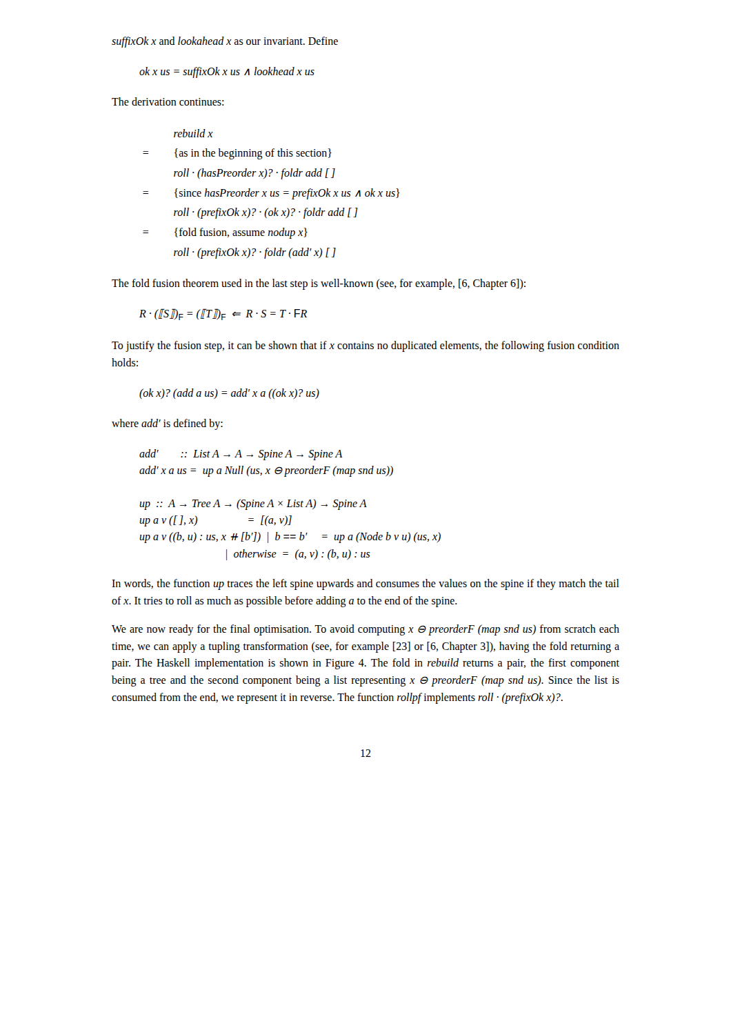suffixOk x and lookahead x as our invariant. Define
ok x us = suffixOk x us ∧ lookhead x us
The derivation continues:
| | rebuild x |
| = | {as in the beginning of this section} |
| | roll · (hasPreorder x)? · foldr add [ ] |
| = | {since hasPreorder x us = prefixOk x us ∧ ok x us } |
| | roll · (prefixOk x)? · (ok x)? · foldr add [ ] |
| = | {fold fusion, assume nodup x } |
| | roll · (prefixOk x)? · foldr (add′ x) [ ] |
The fold fusion theorem used in the last step is well-known (see, for example, [6, Chapter 6]):
R · (⟦S⟧)F = (⟦T⟧)F ⇐ R · S = T · FR
To justify the fusion step, it can be shown that if x contains no duplicated elements, the following fusion condition holds:
(ok x)? (add a us) = add′ x a ((ok x)? us)
where add′ is defined by:
add′ :: List A → A → Spine A → Spine A add′ x a us = up a Null (us, x ⊖ preorderF (map snd us)) up :: A → Tree A → (Spine A × List A) → Spine A up a v ([ ], x) = [(a, v)] up a v ((b, u) : us, x ⧺ [b′]) | b == b′ = up a (Node b v u) (us, x) | otherwise = (a, v) : (b, u) : us
In words, the function up traces the left spine upwards and consumes the values on the spine if they match the tail of x. It tries to roll as much as possible before adding a to the end of the spine.
We are now ready for the final optimisation. To avoid computing x ⊖ preorderF (map snd us) from scratch each time, we can apply a tupling transformation (see, for example [23] or [6, Chapter 3]), having the fold returning a pair. The Haskell implementation is shown in Figure 4. The fold in rebuild returns a pair, the first component being a tree and the second component being a list representing x ⊖ preorderF (map snd us). Since the list is consumed from the end, we represent it in reverse. The function rollpf implements roll · (prefixOk x)?.
12